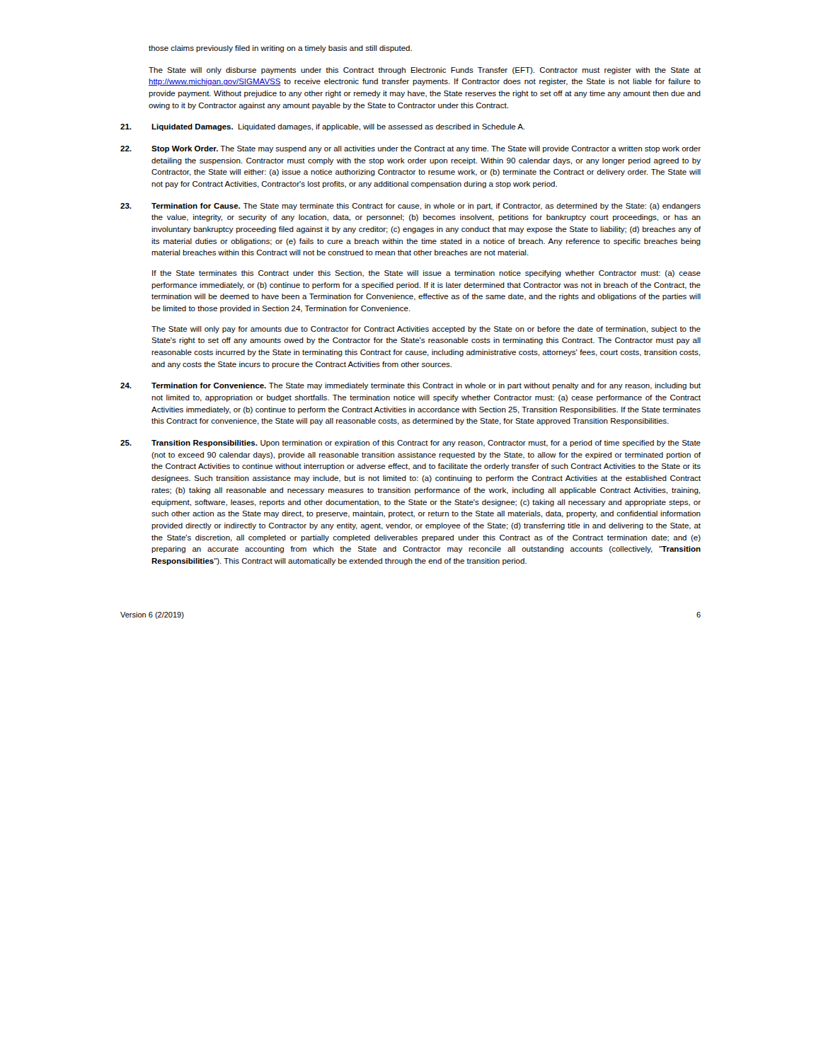those claims previously filed in writing on a timely basis and still disputed.
The State will only disburse payments under this Contract through Electronic Funds Transfer (EFT). Contractor must register with the State at http://www.michigan.gov/SIGMAVSS to receive electronic fund transfer payments. If Contractor does not register, the State is not liable for failure to provide payment. Without prejudice to any other right or remedy it may have, the State reserves the right to set off at any time any amount then due and owing to it by Contractor against any amount payable by the State to Contractor under this Contract.
21.
Liquidated Damages. Liquidated damages, if applicable, will be assessed as described in Schedule A.
22.
Stop Work Order. The State may suspend any or all activities under the Contract at any time. The State will provide Contractor a written stop work order detailing the suspension. Contractor must comply with the stop work order upon receipt. Within 90 calendar days, or any longer period agreed to by Contractor, the State will either: (a) issue a notice authorizing Contractor to resume work, or (b) terminate the Contract or delivery order. The State will not pay for Contract Activities, Contractor's lost profits, or any additional compensation during a stop work period.
23.
Termination for Cause. The State may terminate this Contract for cause, in whole or in part, if Contractor, as determined by the State: (a) endangers the value, integrity, or security of any location, data, or personnel; (b) becomes insolvent, petitions for bankruptcy court proceedings, or has an involuntary bankruptcy proceeding filed against it by any creditor; (c) engages in any conduct that may expose the State to liability; (d) breaches any of its material duties or obligations; or (e) fails to cure a breach within the time stated in a notice of breach. Any reference to specific breaches being material breaches within this Contract will not be construed to mean that other breaches are not material.
If the State terminates this Contract under this Section, the State will issue a termination notice specifying whether Contractor must: (a) cease performance immediately, or (b) continue to perform for a specified period. If it is later determined that Contractor was not in breach of the Contract, the termination will be deemed to have been a Termination for Convenience, effective as of the same date, and the rights and obligations of the parties will be limited to those provided in Section 24, Termination for Convenience.
The State will only pay for amounts due to Contractor for Contract Activities accepted by the State on or before the date of termination, subject to the State's right to set off any amounts owed by the Contractor for the State's reasonable costs in terminating this Contract. The Contractor must pay all reasonable costs incurred by the State in terminating this Contract for cause, including administrative costs, attorneys' fees, court costs, transition costs, and any costs the State incurs to procure the Contract Activities from other sources.
24.
Termination for Convenience. The State may immediately terminate this Contract in whole or in part without penalty and for any reason, including but not limited to, appropriation or budget shortfalls. The termination notice will specify whether Contractor must: (a) cease performance of the Contract Activities immediately, or (b) continue to perform the Contract Activities in accordance with Section 25, Transition Responsibilities. If the State terminates this Contract for convenience, the State will pay all reasonable costs, as determined by the State, for State approved Transition Responsibilities.
25.
Transition Responsibilities. Upon termination or expiration of this Contract for any reason, Contractor must, for a period of time specified by the State (not to exceed 90 calendar days), provide all reasonable transition assistance requested by the State, to allow for the expired or terminated portion of the Contract Activities to continue without interruption or adverse effect, and to facilitate the orderly transfer of such Contract Activities to the State or its designees. Such transition assistance may include, but is not limited to: (a) continuing to perform the Contract Activities at the established Contract rates; (b) taking all reasonable and necessary measures to transition performance of the work, including all applicable Contract Activities, training, equipment, software, leases, reports and other documentation, to the State or the State's designee; (c) taking all necessary and appropriate steps, or such other action as the State may direct, to preserve, maintain, protect, or return to the State all materials, data, property, and confidential information provided directly or indirectly to Contractor by any entity, agent, vendor, or employee of the State; (d) transferring title in and delivering to the State, at the State's discretion, all completed or partially completed deliverables prepared under this Contract as of the Contract termination date; and (e) preparing an accurate accounting from which the State and Contractor may reconcile all outstanding accounts (collectively, "Transition Responsibilities"). This Contract will automatically be extended through the end of the transition period.
Version 6 (2/2019) 6